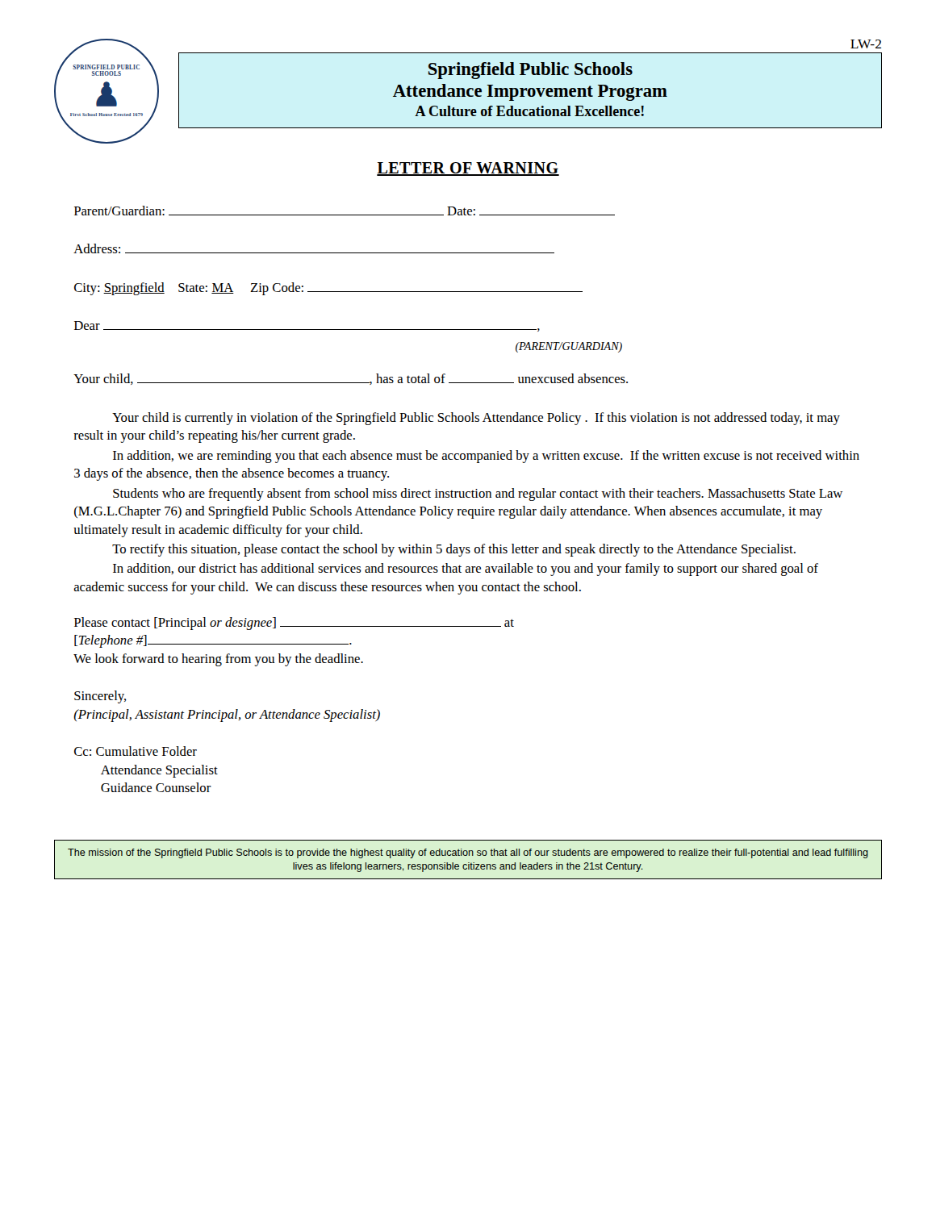LW-2
SPRINGFIELD PUBLIC SCHOOLS
♟
First School House Erected 1679
Springfield Public Schools
Attendance Improvement Program
A Culture of Educational Excellence!
LETTER OF WARNING
Parent/Guardian: Date:
Address:
City: Springfield State: MA Zip Code:
Dear ,
(PARENT/GUARDIAN)
Your child, , has a total of unexcused absences.
Your child is currently in violation of the Springfield Public Schools Attendance Policy . If this violation is not addressed today, it may result in your child’s repeating his/her current grade.
In addition, we are reminding you that each absence must be accompanied by a written excuse. If the written excuse is not received within 3 days of the absence, then the absence becomes a truancy.
Students who are frequently absent from school miss direct instruction and regular contact with their teachers. Massachusetts State Law (M.G.L.Chapter 76) and Springfield Public Schools Attendance Policy require regular daily attendance. When absences accumulate, it may ultimately result in academic difficulty for your child.
To rectify this situation, please contact the school by within 5 days of this letter and speak directly to the Attendance Specialist.
In addition, our district has additional services and resources that are available to you and your family to support our shared goal of academic success for your child. We can discuss these resources when you contact the school.
Please contact [Principal or designee] at
[Telephone #] .
We look forward to hearing from you by the deadline.
Sincerely,
(Principal, Assistant Principal, or Attendance Specialist)
Cc: Cumulative Folder
Attendance Specialist
Guidance Counselor
The mission of the Springfield Public Schools is to provide the highest quality of education so that all of our students are empowered to realize their full-potential and lead fulfilling lives as lifelong learners, responsible citizens and leaders in the 21st Century.